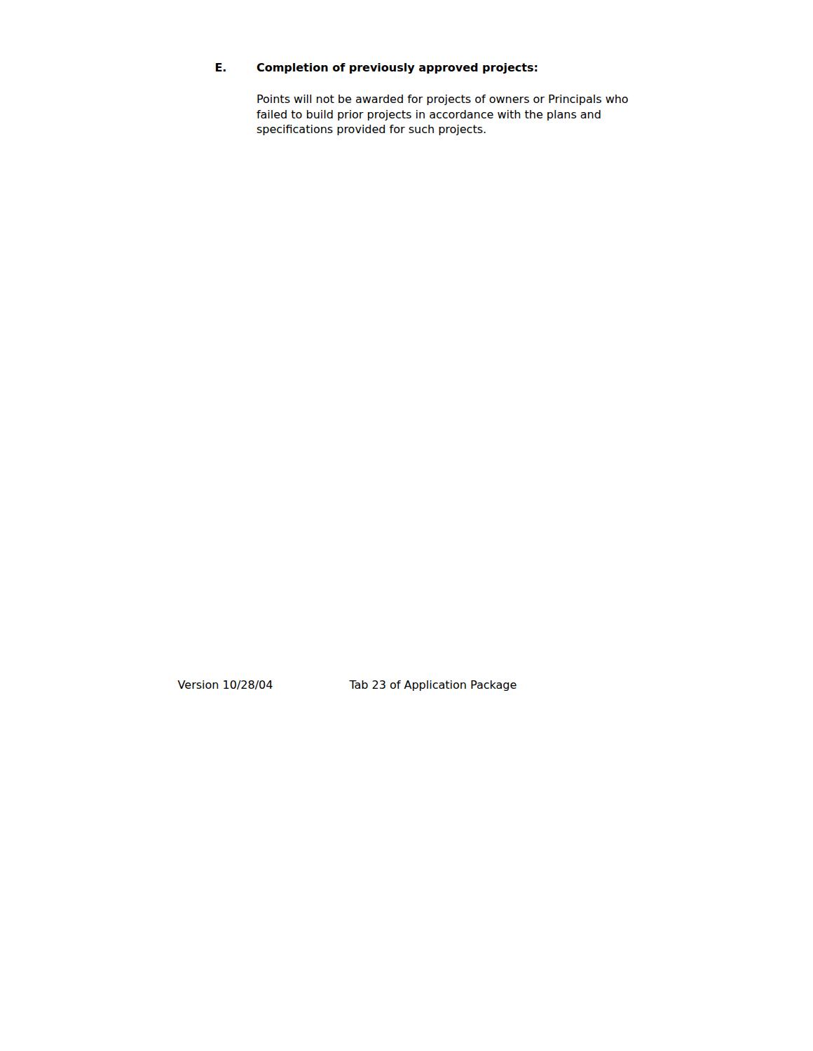E. Completion of previously approved projects:
Points will not be awarded for projects of owners or Principals who failed to build prior projects in accordance with the plans and specifications provided for such projects.
Version 10/28/04 Tab 23 of Application Package